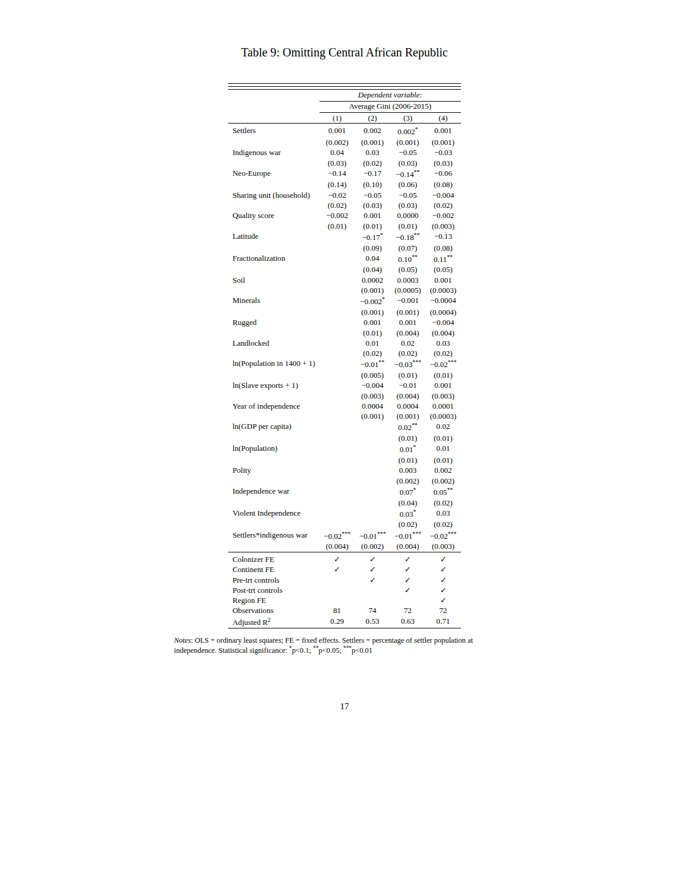Table 9: Omitting Central African Republic
| | Dependent variable: |
| | Average Gini (2006-2015) |
| | (1) | (2) | (3) | (4) |
| Settlers | 0.001 | 0.002 | 0.002 * | 0.001 |
| | (0.002) | (0.001) | (0.001) | (0.001) |
| Indigenous war | 0.04 | 0.03 | −0.05 | −0.03 |
| | (0.03) | (0.02) | (0.03) | (0.03) |
| Neo-Europe | −0.14 | −0.17 | −0.14 ** | −0.06 |
| | (0.14) | (0.10) | (0.06) | (0.08) |
| Sharing unit (household) | −0.02 | −0.05 | −0.05 | −0.004 |
| | (0.02) | (0.03) | (0.03) | (0.02) |
| Quality score | −0.002 | 0.001 | 0.0000 | −0.002 |
| | (0.01) | (0.01) | (0.01) | (0.003) |
| Latitude | | −0.17 * | −0.18 ** | −0.13 |
| | | (0.09) | (0.07) | (0.08) |
| Fractionalization | | 0.04 | 0.10 ** | 0.11 ** |
| | | (0.04) | (0.05) | (0.05) |
| Soil | | 0.0002 | 0.0003 | 0.001 |
| | | (0.001) | (0.0005) | (0.0003) |
| Minerals | | −0.002 * | −0.001 | −0.0004 |
| | | (0.001) | (0.001) | (0.0004) |
| Rugged | | 0.001 | 0.001 | −0.004 |
| | | (0.01) | (0.004) | (0.004) |
| Landlocked | | 0.01 | 0.02 | 0.03 |
| | | (0.02) | (0.02) | (0.02) |
| ln(Population in 1400 + 1) | | −0.01 ** | −0.03 *** | −0.02 *** |
| | | (0.005) | (0.01) | (0.01) |
| ln(Slave exports + 1) | | −0.004 | −0.01 | 0.001 |
| | | (0.003) | (0.004) | (0.003) |
| Year of independence | | 0.0004 | 0.0004 | 0.0001 |
| | | (0.001) | (0.001) | (0.0003) |
| ln(GDP per capita) | | | 0.02 ** | 0.02 |
| | | | (0.01) | (0.01) |
| ln(Population) | | | 0.01 * | 0.01 |
| | | | (0.01) | (0.01) |
| Polity | | | 0.003 | 0.002 |
| | | | (0.002) | (0.002) |
| Independence war | | | 0.07 * | 0.05 ** |
| | | | (0.04) | (0.02) |
| Violent Independence | | | 0.03 * | 0.03 |
| | | | (0.02) | (0.02) |
| Settlers*indigenous war | −0.02 *** | −0.01 *** | −0.01 *** | −0.02 *** |
| | (0.004) | (0.002) | (0.004) | (0.003) |
| Colonizer FE | ✓ | ✓ | ✓ | ✓ |
| Continent FE | ✓ | ✓ | ✓ | ✓ |
| Pre-trt controls | | ✓ | ✓ | ✓ |
| Post-trt controls | | | ✓ | ✓ |
| Region FE | | | | ✓ |
| Observations | 81 | 74 | 72 | 72 |
| Adjusted R 2 | 0.29 | 0.53 | 0.63 | 0.71 |
Notes: OLS = ordinary least squares; FE = fixed effects. Settlers = percentage of settler population at independence. Statistical significance: *p<0.1; **p<0.05; ***p<0.01
17